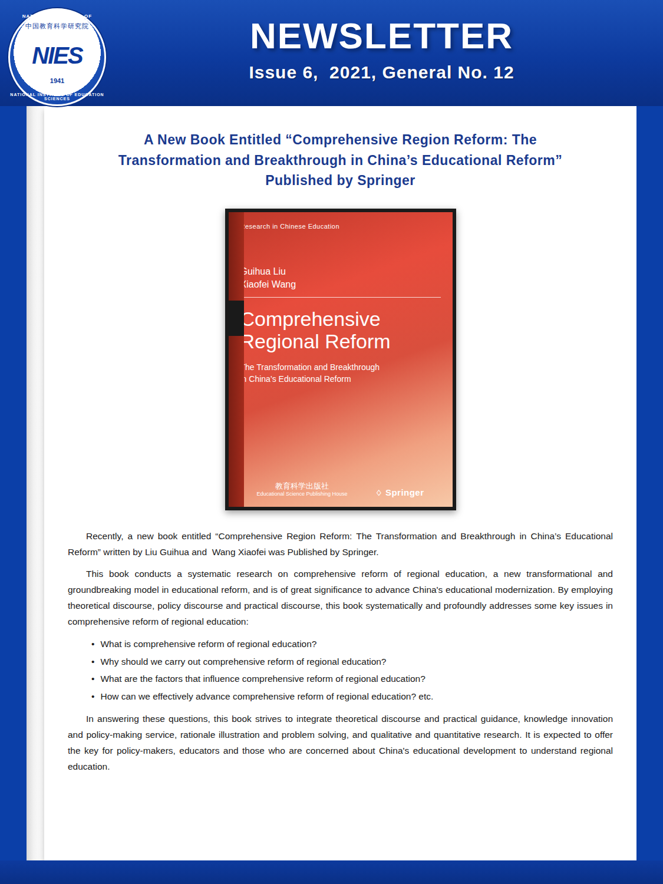NATIONAL INSTITUTE OF EDUCATION SCIENCES
中国教育科学研究院
NIES
1941
NATIONAL INSTITUTE OF EDUCATION SCIENCES
NEWSLETTER
Issue 6, 2021, General No. 12
A New Book Entitled “Comprehensive Region Reform: The
Transformation and Breakthrough in China’s Educational Reform”
Published by Springer
Research in Chinese Education
Guihua Liu
Xiaofei Wang
Comprehensive
Regional Reform
The Transformation and Breakthrough
in China’s Educational Reform
教育科学出版社Educational Science Publishing House
♢Springer
Recently, a new book entitled “Comprehensive Region Reform: The Transformation and Breakthrough in China’s Educational Reform” written by Liu Guihua and Wang Xiaofei was Published by Springer.
This book conducts a systematic research on comprehensive reform of regional education, a new transformational and groundbreaking model in educational reform, and is of great significance to advance China's educational modernization. By employing theoretical discourse, policy discourse and practical discourse, this book systematically and profoundly addresses some key issues in comprehensive reform of regional education:
What is comprehensive reform of regional education?
Why should we carry out comprehensive reform of regional education?
What are the factors that influence comprehensive reform of regional education?
How can we effectively advance comprehensive reform of regional education? etc.
In answering these questions, this book strives to integrate theoretical discourse and practical guidance, knowledge innovation and policy-making service, rationale illustration and problem solving, and qualitative and quantitative research. It is expected to offer the key for policy-makers, educators and those who are concerned about China's educational development to understand regional education.